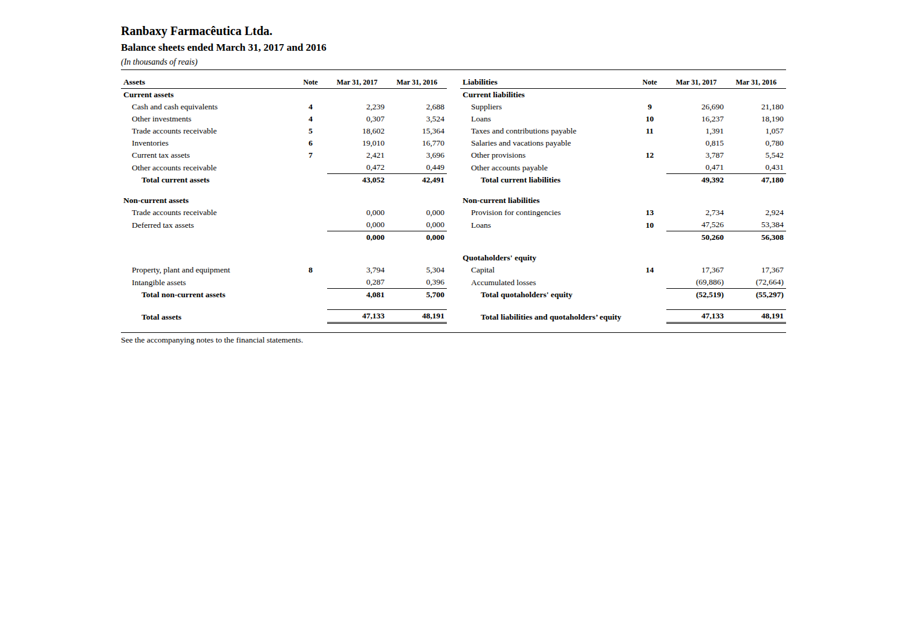Ranbaxy Farmacêutica Ltda.
Balance sheets ended March 31, 2017 and 2016
(In thousands of reais)
| Assets | Note | Mar 31, 2017 | Mar 31, 2016 | | Liabilities | Note | Mar 31, 2017 | Mar 31, 2016 |
| --- | --- | --- | --- | --- | --- | --- | --- | --- |
| Current assets | | | | | Current liabilities | | | |
| Cash and cash equivalents | 4 | 2,239 | 2,688 | | Suppliers | 9 | 26,690 | 21,180 |
| Other investments | 4 | 0,307 | 3,524 | | Loans | 10 | 16,237 | 18,190 |
| Trade accounts receivable | 5 | 18,602 | 15,364 | | Taxes and contributions payable | 11 | 1,391 | 1,057 |
| Inventories | 6 | 19,010 | 16,770 | | Salaries and vacations payable | | 0,815 | 0,780 |
| Current tax assets | 7 | 2,421 | 3,696 | | Other provisions | 12 | 3,787 | 5,542 |
| Other accounts receivable | | 0,472 | 0,449 | | Other accounts payable | | 0,471 | 0,431 |
| Total current assets | | 43,052 | 42,491 | | Total current liabilities | | 49,392 | 47,180 |
| Non-current assets | | | | | Non-current liabilities | | | |
| Trade accounts receivable | | 0,000 | 0,000 | | Provision for contingencies | 13 | 2,734 | 2,924 |
| Deferred tax assets | | 0,000 | 0,000 | | Loans | 10 | 47,526 | 53,384 |
| | | 0,000 | 0,000 | | | | 50,260 | 56,308 |
| | | | | | Quotaholders' equity | | | |
| Property, plant and equipment | 8 | 3,794 | 5,304 | | Capital | 14 | 17,367 | 17,367 |
| Intangible assets | | 0,287 | 0,396 | | Accumulated losses | | (69,886) | (72,664) |
| Total non-current assets | | 4,081 | 5,700 | | Total quotaholders' equity | | (52,519) | (55,297) |
| Total assets | | 47,133 | 48,191 | | Total liabilities and quotaholders’ equity | | 47,133 | 48,191 |
See the accompanying notes to the financial statements.